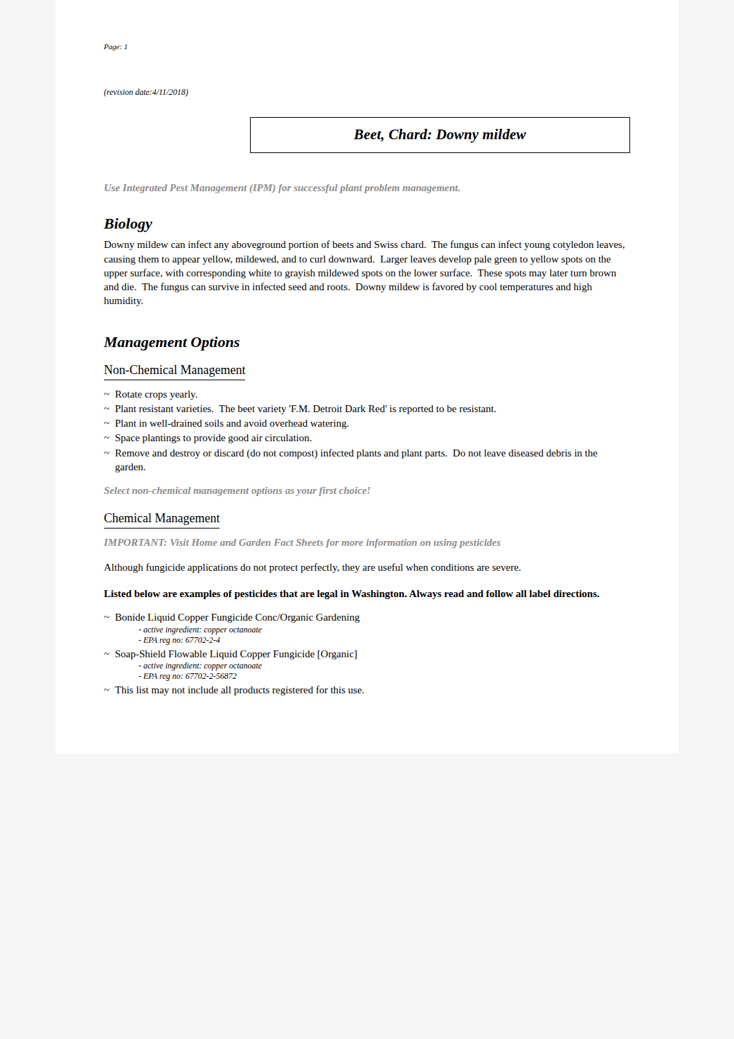Page: 1
(revision date:4/11/2018)
Beet, Chard: Downy mildew
Use Integrated Pest Management (IPM) for successful plant problem management.
Biology
Downy mildew can infect any aboveground portion of beets and Swiss chard. The fungus can infect young cotyledon leaves, causing them to appear yellow, mildewed, and to curl downward. Larger leaves develop pale green to yellow spots on the upper surface, with corresponding white to grayish mildewed spots on the lower surface. These spots may later turn brown and die. The fungus can survive in infected seed and roots. Downy mildew is favored by cool temperatures and high humidity.
Management Options
Non-Chemical Management
Rotate crops yearly.
Plant resistant varieties. The beet variety 'F.M. Detroit Dark Red' is reported to be resistant.
Plant in well-drained soils and avoid overhead watering.
Space plantings to provide good air circulation.
Remove and destroy or discard (do not compost) infected plants and plant parts. Do not leave diseased debris in the garden.
Select non-chemical management options as your first choice!
Chemical Management
IMPORTANT: Visit Home and Garden Fact Sheets for more information on using pesticides
Although fungicide applications do not protect perfectly, they are useful when conditions are severe.
Listed below are examples of pesticides that are legal in Washington. Always read and follow all label directions.
Bonide Liquid Copper Fungicide Conc/Organic Gardening
- active ingredient: copper octanoate
- EPA reg no: 67702-2-4
Soap-Shield Flowable Liquid Copper Fungicide [Organic]
- active ingredient: copper octanoate
- EPA reg no: 67702-2-56872
This list may not include all products registered for this use.